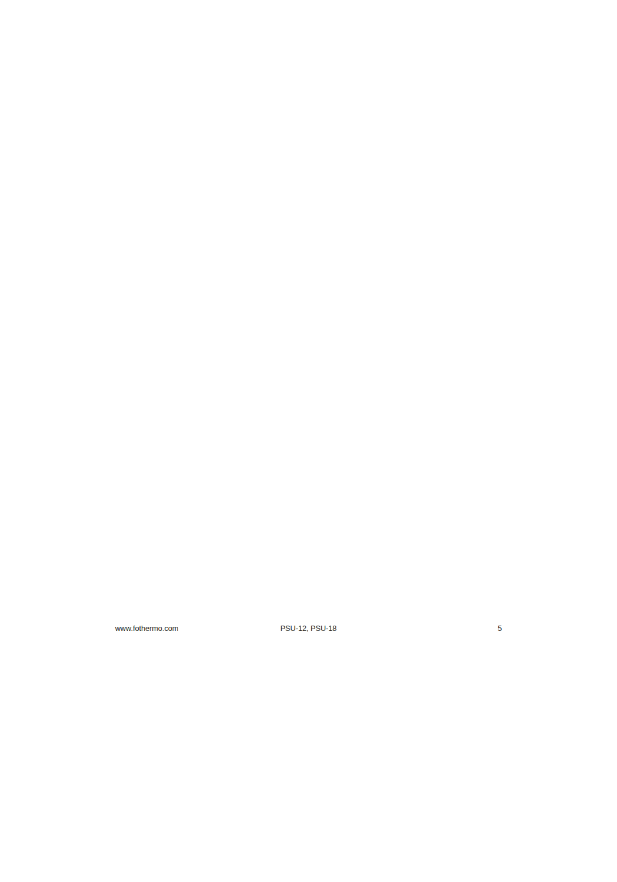www.fothermo.com PSU-12, PSU-18 5